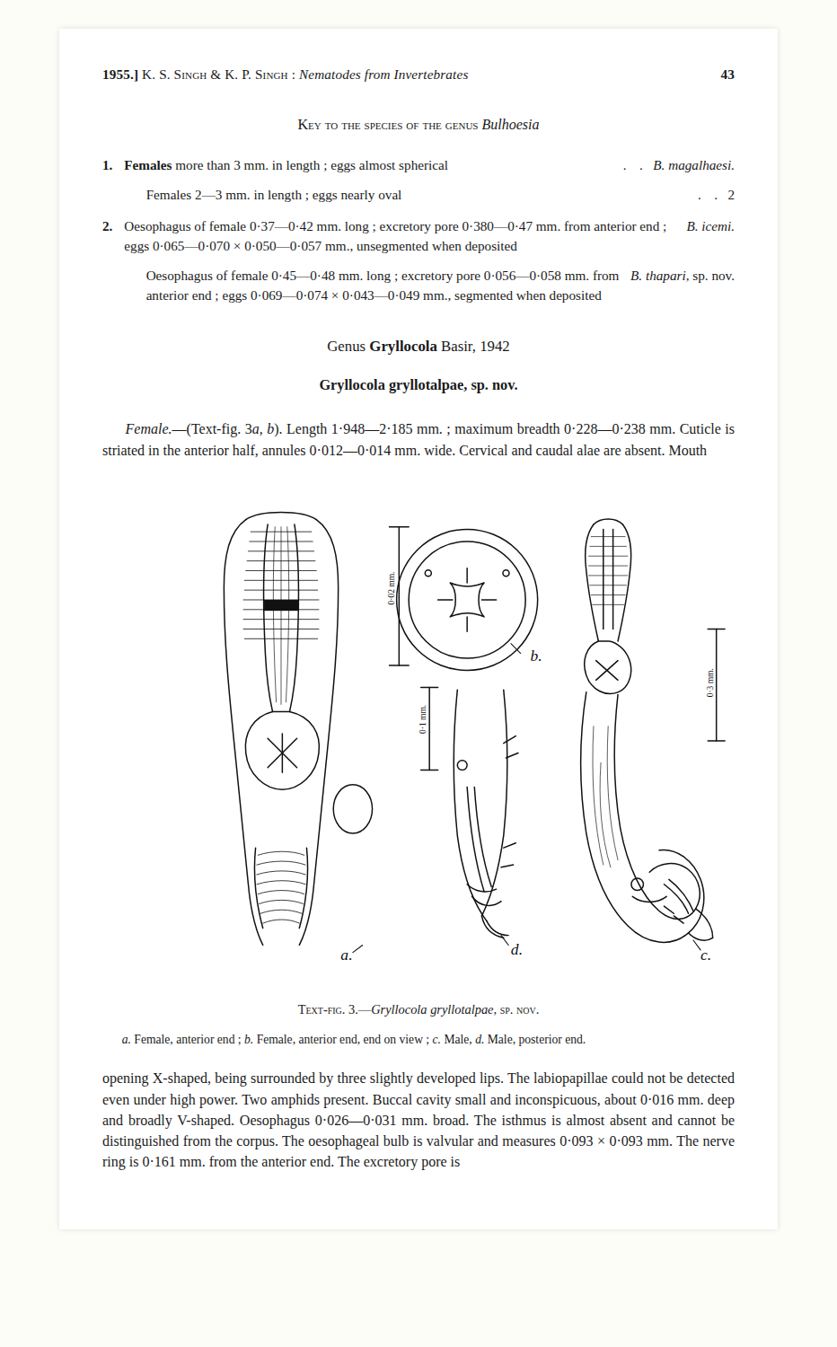1955.] K. S. Singh & K. P. Singh : Nematodes from Invertebrates 43
Key to the species of the genus Bulhoesia
1.
Females more than 3 mm. in length ; eggs almost spherical . . B. magalhaesi.
Females 2—3 mm. in length ; eggs nearly oval . . 2
2.
Oesophagus of female 0·37—0·42 mm. long ; excretory pore 0·380—0·47 mm. from anterior end ; eggs 0·065—0·070 × 0·050—0·057 mm., unsegmented when deposited B. icemi.
Oesophagus of female 0·45—0·48 mm. long ; excretory pore 0·056—0·058 mm. from anterior end ; eggs 0·069—0·074 × 0·043—0·049 mm., segmented when deposited B. thapari, sp. nov.
Genus Gryllocola Basir, 1942
Gryllocola gryllotalpae, sp. nov.
Female.—(Text-fig. 3a, b). Length 1·948—2·185 mm. ; maximum breadth 0·228—0·238 mm. Cuticle is striated in the anterior half, annules 0·012—0·014 mm. wide. Cervical and caudal alae are absent. Mouth
0·02 mm. a. b. 0·1 mm. d. 0·3 mm. c.
Text-fig. 3.—Gryllocola gryllotalpae, sp. nov.
a. Female, anterior end ; b. Female, anterior end, end on view ; c. Male, d. Male, posterior end.
opening X-shaped, being surrounded by three slightly developed lips. The labiopapillae could not be detected even under high power. Two amphids present. Buccal cavity small and inconspicuous, about 0·016 mm. deep and broadly V-shaped. Oesophagus 0·026—0·031 mm. broad. The isthmus is almost absent and cannot be distinguished from the corpus. The oesophageal bulb is valvular and measures 0·093 × 0·093 mm. The nerve ring is 0·161 mm. from the anterior end. The excretory pore is